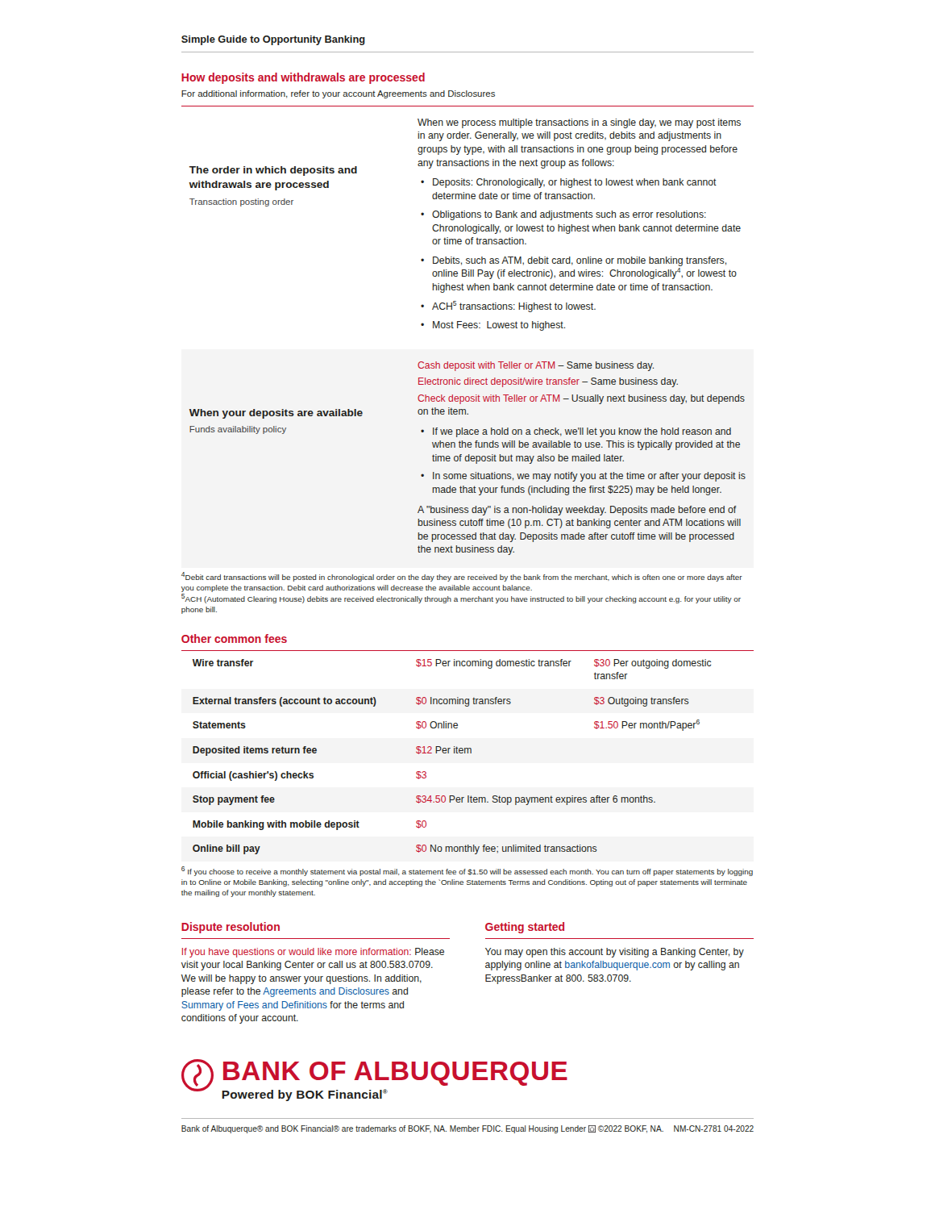Simple Guide to Opportunity Banking
How deposits and withdrawals are processed
For additional information, refer to your account Agreements and Disclosures
| The order in which deposits and withdrawals are processed Transaction posting order | When we process multiple transactions in a single day, we may post items in any order. Generally, we will post credits, debits and adjustments in groups by type, with all transactions in one group being processed before any transactions in the next group as follows: Deposits: Chronologically, or highest to lowest when bank cannot determine date or time of transaction. Obligations to Bank and adjustments such as error resolutions: Chronologically, or lowest to highest when bank cannot determine date or time of transaction. Debits, such as ATM, debit card, online or mobile banking transfers, online Bill Pay (if electronic), and wires: Chronologically 4 , or lowest to highest when bank cannot determine date or time of transaction. ACH 5 transactions: Highest to lowest. Most Fees: Lowest to highest. |
| When your deposits are available Funds availability policy | Cash deposit with Teller or ATM – Same business day. Electronic direct deposit/wire transfer – Same business day. Check deposit with Teller or ATM – Usually next business day, but depends on the item. If we place a hold on a check, we'll let you know the hold reason and when the funds will be available to use. This is typically provided at the time of deposit but may also be mailed later. In some situations, we may notify you at the time or after your deposit is made that your funds (including the first $225) may be held longer. A "business day" is a non-holiday weekday. Deposits made before end of business cutoff time (10 p.m. CT) at banking center and ATM locations will be processed that day. Deposits made after cutoff time will be processed the next business day. |
4Debit card transactions will be posted in chronological order on the day they are received by the bank from the merchant, which is often one or more days after you complete the transaction. Debit card authorizations will decrease the available account balance.
5ACH (Automated Clearing House) debits are received electronically through a merchant you have instructed to bill your checking account e.g. for your utility or phone bill.
Other common fees
| Wire transfer | $15 Per incoming domestic transfer | $30 Per outgoing domestic transfer |
| External transfers (account to account) | $0 Incoming transfers | $3 Outgoing transfers |
| Statements | $0 Online | $1.50 Per month/Paper 6 |
| Deposited items return fee | $12 Per item |
| Official (cashier's) checks | $3 |
| Stop payment fee | $34.50 Per Item. Stop payment expires after 6 months. |
| Mobile banking with mobile deposit | $0 |
| Online bill pay | $0 No monthly fee; unlimited transactions |
6 If you choose to receive a monthly statement via postal mail, a statement fee of $1.50 will be assessed each month. You can turn off paper statements by logging in to Online or Mobile Banking, selecting "online only", and accepting the `Online Statements Terms and Conditions. Opting out of paper statements will terminate the mailing of your monthly statement.
Dispute resolution
If you have questions or would like more information: Please visit your local Banking Center or call us at 800.583.0709. We will be happy to answer your questions. In addition, please refer to the Agreements and Disclosures and Summary of Fees and Definitions for the terms and conditions of your account.
Getting started
You may open this account by visiting a Banking Center, by applying online at bankofalbuquerque.com or by calling an ExpressBanker at 800. 583.0709.
BANK OF ALBUQUERQUE
Powered by BOK Financial®
Bank of Albuquerque® and BOK Financial® are trademarks of BOKF, NA. Member FDIC. Equal Housing Lender ©2022 BOKF, NA.
NM-CN-2781 04-2022